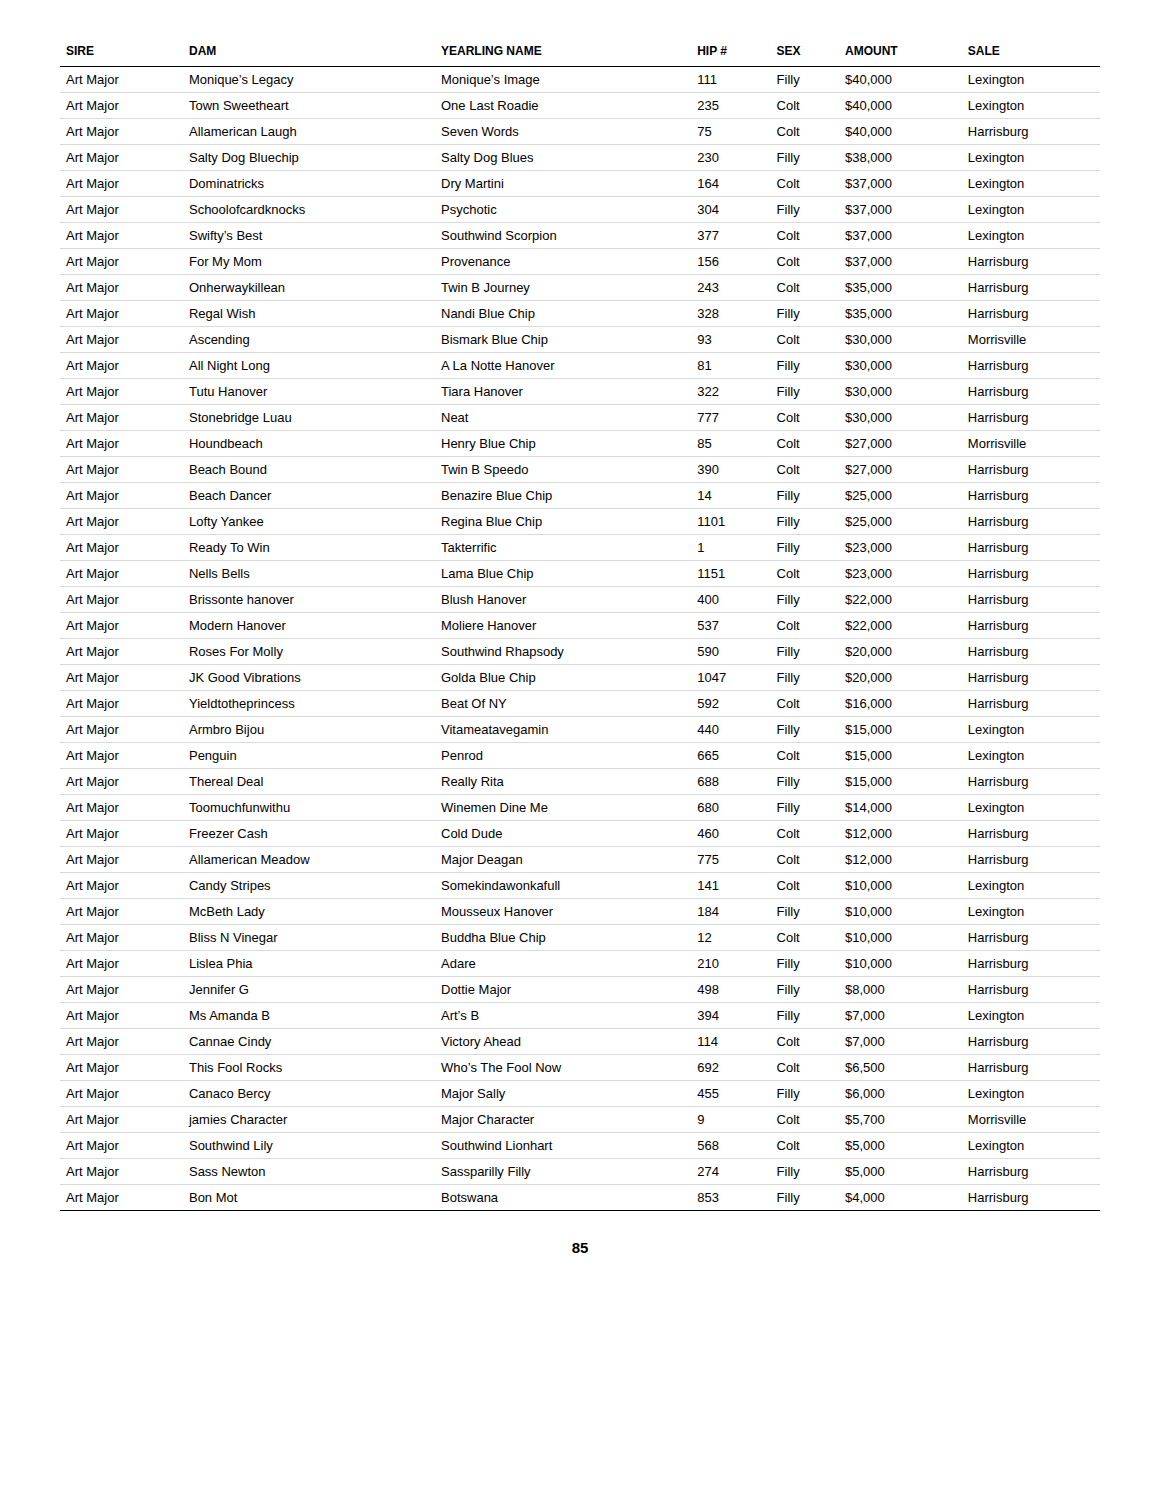| SIRE | DAM | YEARLING NAME | HIP # | SEX | AMOUNT | SALE |
| --- | --- | --- | --- | --- | --- | --- |
| Art Major | Monique’s Legacy | Monique’s Image | 111 | Filly | $40,000 | Lexington |
| Art Major | Town Sweetheart | One Last Roadie | 235 | Colt | $40,000 | Lexington |
| Art Major | Allamerican Laugh | Seven Words | 75 | Colt | $40,000 | Harrisburg |
| Art Major | Salty Dog Bluechip | Salty Dog Blues | 230 | Filly | $38,000 | Lexington |
| Art Major | Dominatricks | Dry Martini | 164 | Colt | $37,000 | Lexington |
| Art Major | Schoolofcardknocks | Psychotic | 304 | Filly | $37,000 | Lexington |
| Art Major | Swifty’s Best | Southwind Scorpion | 377 | Colt | $37,000 | Lexington |
| Art Major | For My Mom | Provenance | 156 | Colt | $37,000 | Harrisburg |
| Art Major | Onherwaykillean | Twin B Journey | 243 | Colt | $35,000 | Harrisburg |
| Art Major | Regal Wish | Nandi Blue Chip | 328 | Filly | $35,000 | Harrisburg |
| Art Major | Ascending | Bismark Blue Chip | 93 | Colt | $30,000 | Morrisville |
| Art Major | All Night Long | A La Notte Hanover | 81 | Filly | $30,000 | Harrisburg |
| Art Major | Tutu Hanover | Tiara Hanover | 322 | Filly | $30,000 | Harrisburg |
| Art Major | Stonebridge Luau | Neat | 777 | Colt | $30,000 | Harrisburg |
| Art Major | Houndbeach | Henry Blue Chip | 85 | Colt | $27,000 | Morrisville |
| Art Major | Beach Bound | Twin B Speedo | 390 | Colt | $27,000 | Harrisburg |
| Art Major | Beach Dancer | Benazire Blue Chip | 14 | Filly | $25,000 | Harrisburg |
| Art Major | Lofty Yankee | Regina Blue Chip | 1101 | Filly | $25,000 | Harrisburg |
| Art Major | Ready To Win | Takterrific | 1 | Filly | $23,000 | Harrisburg |
| Art Major | Nells Bells | Lama Blue Chip | 1151 | Colt | $23,000 | Harrisburg |
| Art Major | Brissonte hanover | Blush Hanover | 400 | Filly | $22,000 | Harrisburg |
| Art Major | Modern Hanover | Moliere Hanover | 537 | Colt | $22,000 | Harrisburg |
| Art Major | Roses For Molly | Southwind Rhapsody | 590 | Filly | $20,000 | Harrisburg |
| Art Major | JK Good Vibrations | Golda Blue Chip | 1047 | Filly | $20,000 | Harrisburg |
| Art Major | Yieldtotheprincess | Beat Of NY | 592 | Colt | $16,000 | Harrisburg |
| Art Major | Armbro Bijou | Vitameatavegamin | 440 | Filly | $15,000 | Lexington |
| Art Major | Penguin | Penrod | 665 | Colt | $15,000 | Lexington |
| Art Major | Thereal Deal | Really Rita | 688 | Filly | $15,000 | Harrisburg |
| Art Major | Toomuchfunwithu | Winemen Dine Me | 680 | Filly | $14,000 | Lexington |
| Art Major | Freezer Cash | Cold Dude | 460 | Colt | $12,000 | Harrisburg |
| Art Major | Allamerican Meadow | Major Deagan | 775 | Colt | $12,000 | Harrisburg |
| Art Major | Candy Stripes | Somekindawonkafull | 141 | Colt | $10,000 | Lexington |
| Art Major | McBeth Lady | Mousseux Hanover | 184 | Filly | $10,000 | Lexington |
| Art Major | Bliss N Vinegar | Buddha Blue Chip | 12 | Colt | $10,000 | Harrisburg |
| Art Major | Lislea Phia | Adare | 210 | Filly | $10,000 | Harrisburg |
| Art Major | Jennifer G | Dottie Major | 498 | Filly | $8,000 | Harrisburg |
| Art Major | Ms Amanda B | Art’s B | 394 | Filly | $7,000 | Lexington |
| Art Major | Cannae Cindy | Victory Ahead | 114 | Colt | $7,000 | Harrisburg |
| Art Major | This Fool Rocks | Who’s The Fool Now | 692 | Colt | $6,500 | Harrisburg |
| Art Major | Canaco Bercy | Major Sally | 455 | Filly | $6,000 | Lexington |
| Art Major | jamies Character | Major Character | 9 | Colt | $5,700 | Morrisville |
| Art Major | Southwind Lily | Southwind Lionhart | 568 | Colt | $5,000 | Lexington |
| Art Major | Sass Newton | Sassparilly Filly | 274 | Filly | $5,000 | Harrisburg |
| Art Major | Bon Mot | Botswana | 853 | Filly | $4,000 | Harrisburg |
85